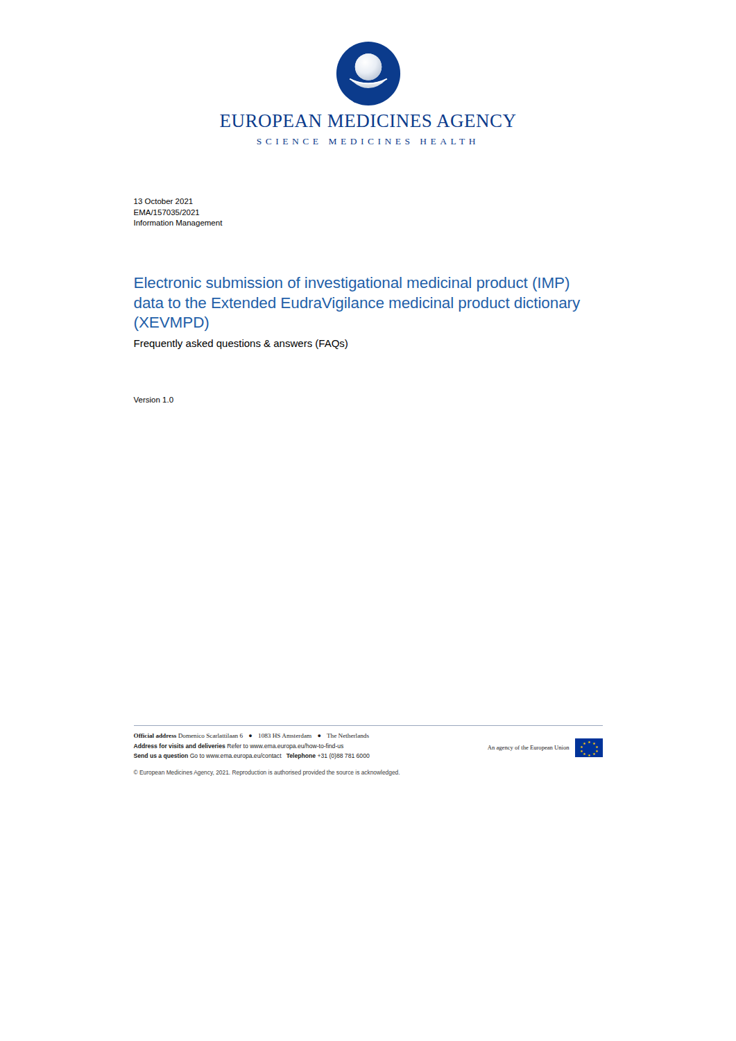EUROPEAN MEDICINES AGENCY
SCIENCE MEDICINES HEALTH
13 October 2021
EMA/157035/2021
Information Management
Electronic submission of investigational medicinal product (IMP) data to the Extended EudraVigilance medicinal product dictionary (XEVMPD)
Frequently asked questions & answers (FAQs)
Version 1.0
An agency of the European Union ★ ★ ★ ★ ★ ★ ★ ★ ★ ★
Official address Domenico Scarlattilaan 6 ● 1083 HS Amsterdam ● The Netherlands
Address for visits and deliveries Refer to www.ema.europa.eu/how-to-find-us
Send us a question Go to www.ema.europa.eu/contact Telephone +31 (0)88 781 6000
© European Medicines Agency, 2021. Reproduction is authorised provided the source is acknowledged.